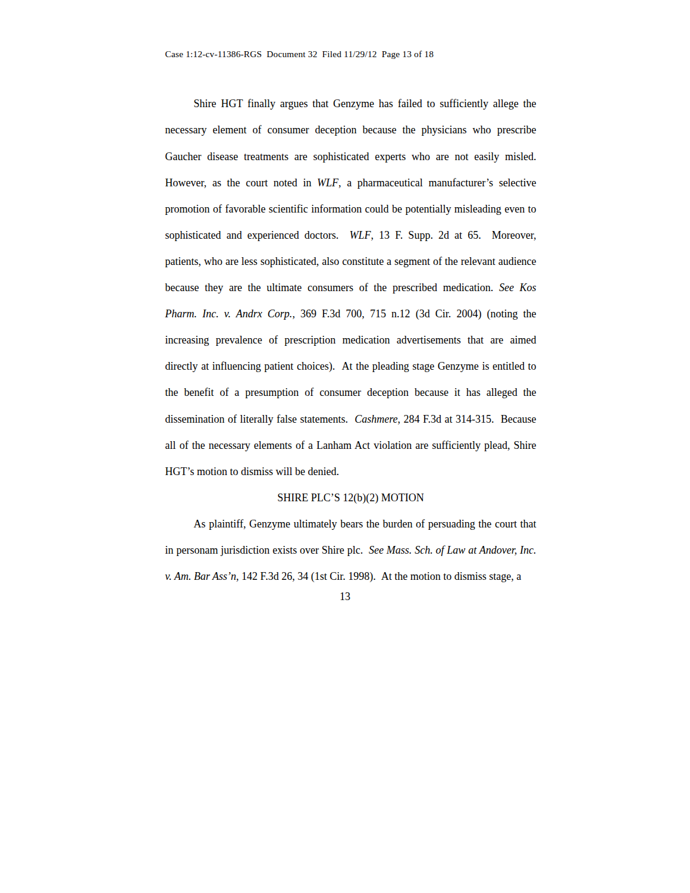Case 1:12-cv-11386-RGS Document 32 Filed 11/29/12 Page 13 of 18
Shire HGT finally argues that Genzyme has failed to sufficiently allege the necessary element of consumer deception because the physicians who prescribe Gaucher disease treatments are sophisticated experts who are not easily misled. However, as the court noted in WLF, a pharmaceutical manufacturer’s selective promotion of favorable scientific information could be potentially misleading even to sophisticated and experienced doctors. WLF, 13 F. Supp. 2d at 65. Moreover, patients, who are less sophisticated, also constitute a segment of the relevant audience because they are the ultimate consumers of the prescribed medication. See Kos Pharm. Inc. v. Andrx Corp., 369 F.3d 700, 715 n.12 (3d Cir. 2004) (noting the increasing prevalence of prescription medication advertisements that are aimed directly at influencing patient choices). At the pleading stage Genzyme is entitled to the benefit of a presumption of consumer deception because it has alleged the dissemination of literally false statements. Cashmere, 284 F.3d at 314-315. Because all of the necessary elements of a Lanham Act violation are sufficiently plead, Shire HGT’s motion to dismiss will be denied.
SHIRE PLC’S 12(b)(2) MOTION
As plaintiff, Genzyme ultimately bears the burden of persuading the court that in personam jurisdiction exists over Shire plc. See Mass. Sch. of Law at Andover, Inc. v. Am. Bar Ass’n, 142 F.3d 26, 34 (1st Cir. 1998). At the motion to dismiss stage, a
13